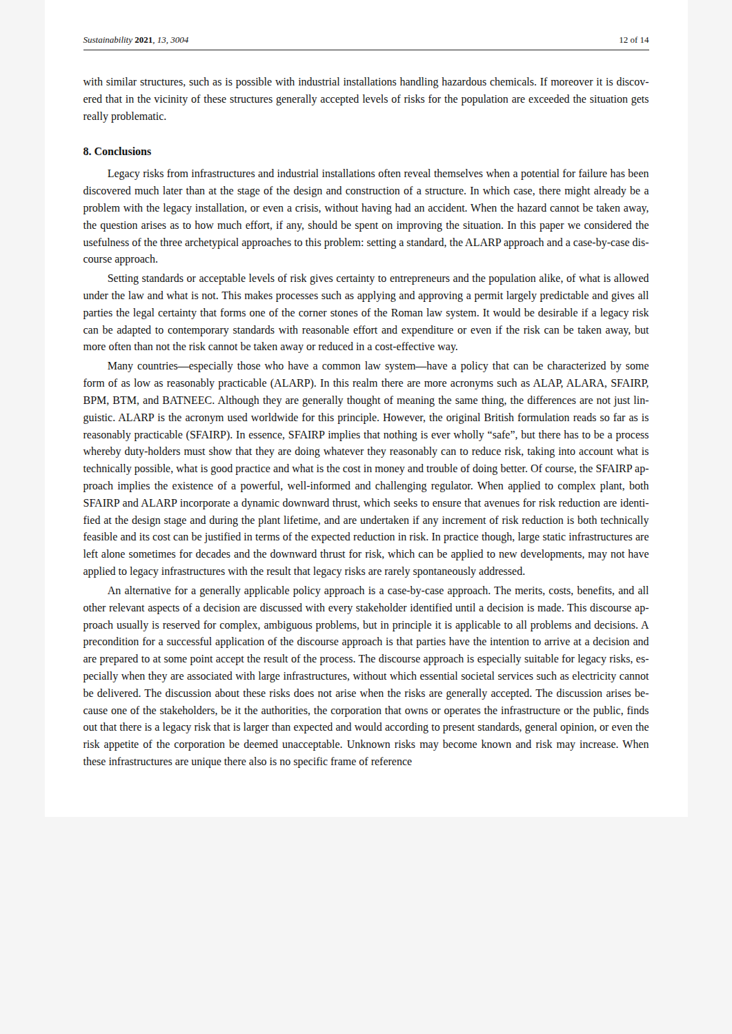Sustainability 2021, 13, 3004 12 of 14
with similar structures, such as is possible with industrial installations handling hazardous chemicals. If moreover it is discovered that in the vicinity of these structures generally accepted levels of risks for the population are exceeded the situation gets really problematic.
8. Conclusions
Legacy risks from infrastructures and industrial installations often reveal themselves when a potential for failure has been discovered much later than at the stage of the design and construction of a structure. In which case, there might already be a problem with the legacy installation, or even a crisis, without having had an accident. When the hazard cannot be taken away, the question arises as to how much effort, if any, should be spent on improving the situation. In this paper we considered the usefulness of the three archetypical approaches to this problem: setting a standard, the ALARP approach and a case-by-case discourse approach.
Setting standards or acceptable levels of risk gives certainty to entrepreneurs and the population alike, of what is allowed under the law and what is not. This makes processes such as applying and approving a permit largely predictable and gives all parties the legal certainty that forms one of the corner stones of the Roman law system. It would be desirable if a legacy risk can be adapted to contemporary standards with reasonable effort and expenditure or even if the risk can be taken away, but more often than not the risk cannot be taken away or reduced in a cost-effective way.
Many countries—especially those who have a common law system—have a policy that can be characterized by some form of as low as reasonably practicable (ALARP). In this realm there are more acronyms such as ALAP, ALARA, SFAIRP, BPM, BTM, and BATNEEC. Although they are generally thought of meaning the same thing, the differences are not just linguistic. ALARP is the acronym used worldwide for this principle. However, the original British formulation reads so far as is reasonably practicable (SFAIRP). In essence, SFAIRP implies that nothing is ever wholly “safe”, but there has to be a process whereby duty-holders must show that they are doing whatever they reasonably can to reduce risk, taking into account what is technically possible, what is good practice and what is the cost in money and trouble of doing better. Of course, the SFAIRP approach implies the existence of a powerful, well-informed and challenging regulator. When applied to complex plant, both SFAIRP and ALARP incorporate a dynamic downward thrust, which seeks to ensure that avenues for risk reduction are identified at the design stage and during the plant lifetime, and are undertaken if any increment of risk reduction is both technically feasible and its cost can be justified in terms of the expected reduction in risk. In practice though, large static infrastructures are left alone sometimes for decades and the downward thrust for risk, which can be applied to new developments, may not have applied to legacy infrastructures with the result that legacy risks are rarely spontaneously addressed.
An alternative for a generally applicable policy approach is a case-by-case approach. The merits, costs, benefits, and all other relevant aspects of a decision are discussed with every stakeholder identified until a decision is made. This discourse approach usually is reserved for complex, ambiguous problems, but in principle it is applicable to all problems and decisions. A precondition for a successful application of the discourse approach is that parties have the intention to arrive at a decision and are prepared to at some point accept the result of the process. The discourse approach is especially suitable for legacy risks, especially when they are associated with large infrastructures, without which essential societal services such as electricity cannot be delivered. The discussion about these risks does not arise when the risks are generally accepted. The discussion arises because one of the stakeholders, be it the authorities, the corporation that owns or operates the infrastructure or the public, finds out that there is a legacy risk that is larger than expected and would according to present standards, general opinion, or even the risk appetite of the corporation be deemed unacceptable. Unknown risks may become known and risk may increase. When these infrastructures are unique there also is no specific frame of reference